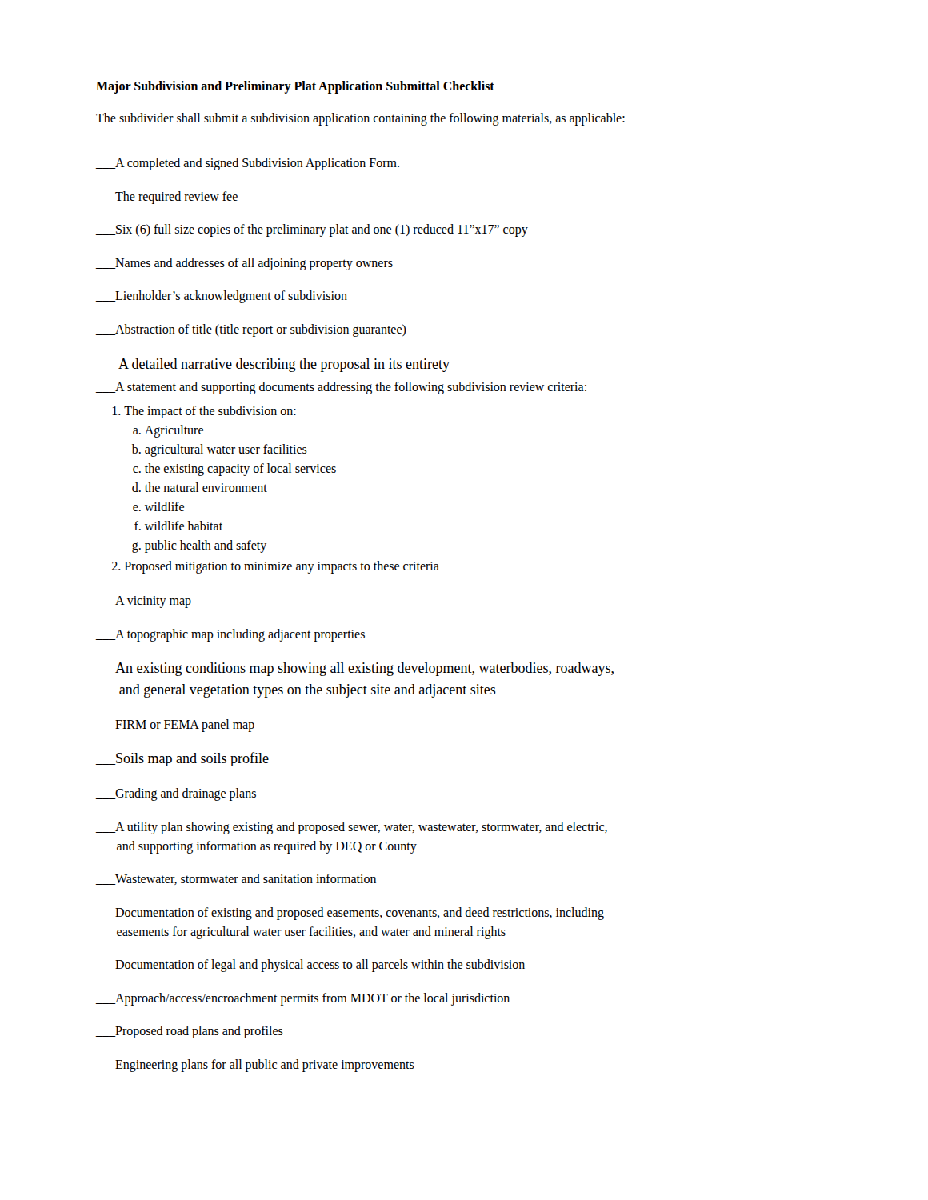Major Subdivision and Preliminary Plat Application Submittal Checklist
The subdivider shall submit a subdivision application containing the following materials, as applicable:
___A completed and signed Subdivision Application Form.
___The required review fee
___Six (6) full size copies of the preliminary plat and one (1) reduced 11”x17” copy
___Names and addresses of all adjoining property owners
___Lienholder’s acknowledgment of subdivision
___Abstraction of title (title report or subdivision guarantee)
___ A detailed narrative describing the proposal in its entirety
___A statement and supporting documents addressing the following subdivision review criteria:
The impact of the subdivision on:
Agriculture
agricultural water user facilities
the existing capacity of local services
the natural environment
wildlife
wildlife habitat
public health and safety
Proposed mitigation to minimize any impacts to these criteria
___A vicinity map
___A topographic map including adjacent properties
___An existing conditions map showing all existing development, waterbodies, roadways, and general vegetation types on the subject site and adjacent sites
___FIRM or FEMA panel map
___Soils map and soils profile
___Grading and drainage plans
___A utility plan showing existing and proposed sewer, water, wastewater, stormwater, and electric, and supporting information as required by DEQ or County
___Wastewater, stormwater and sanitation information
___Documentation of existing and proposed easements, covenants, and deed restrictions, including easements for agricultural water user facilities, and water and mineral rights
___Documentation of legal and physical access to all parcels within the subdivision
___Approach/access/encroachment permits from MDOT or the local jurisdiction
___Proposed road plans and profiles
___Engineering plans for all public and private improvements